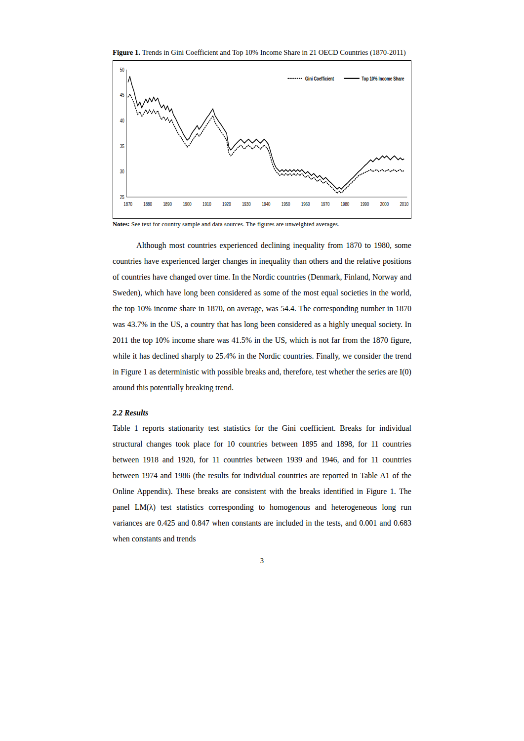Figure 1. Trends in Gini Coefficient and Top 10% Income Share in 21 OECD Countries (1870-2011)
50 45 40 35 30 25 1870 1880 1890 1900 1910 1920 1930 1940 1950 1960 1970 1980 1990 2000 2010 Gini Coefficient Top 10% Income Share
Notes: See text for country sample and data sources. The figures are unweighted averages.
Although most countries experienced declining inequality from 1870 to 1980, some countries have experienced larger changes in inequality than others and the relative positions of countries have changed over time. In the Nordic countries (Denmark, Finland, Norway and Sweden), which have long been considered as some of the most equal societies in the world, the top 10% income share in 1870, on average, was 54.4. The corresponding number in 1870 was 43.7% in the US, a country that has long been considered as a highly unequal society. In 2011 the top 10% income share was 41.5% in the US, which is not far from the 1870 figure, while it has declined sharply to 25.4% in the Nordic countries. Finally, we consider the trend in Figure 1 as deterministic with possible breaks and, therefore, test whether the series are I(0) around this potentially breaking trend.
2.2 Results
Table 1 reports stationarity test statistics for the Gini coefficient. Breaks for individual structural changes took place for 10 countries between 1895 and 1898, for 11 countries between 1918 and 1920, for 11 countries between 1939 and 1946, and for 11 countries between 1974 and 1986 (the results for individual countries are reported in Table A1 of the Online Appendix). These breaks are consistent with the breaks identified in Figure 1. The panel LM(λ) test statistics corresponding to homogenous and heterogeneous long run variances are 0.425 and 0.847 when constants are included in the tests, and 0.001 and 0.683 when constants and trends
3